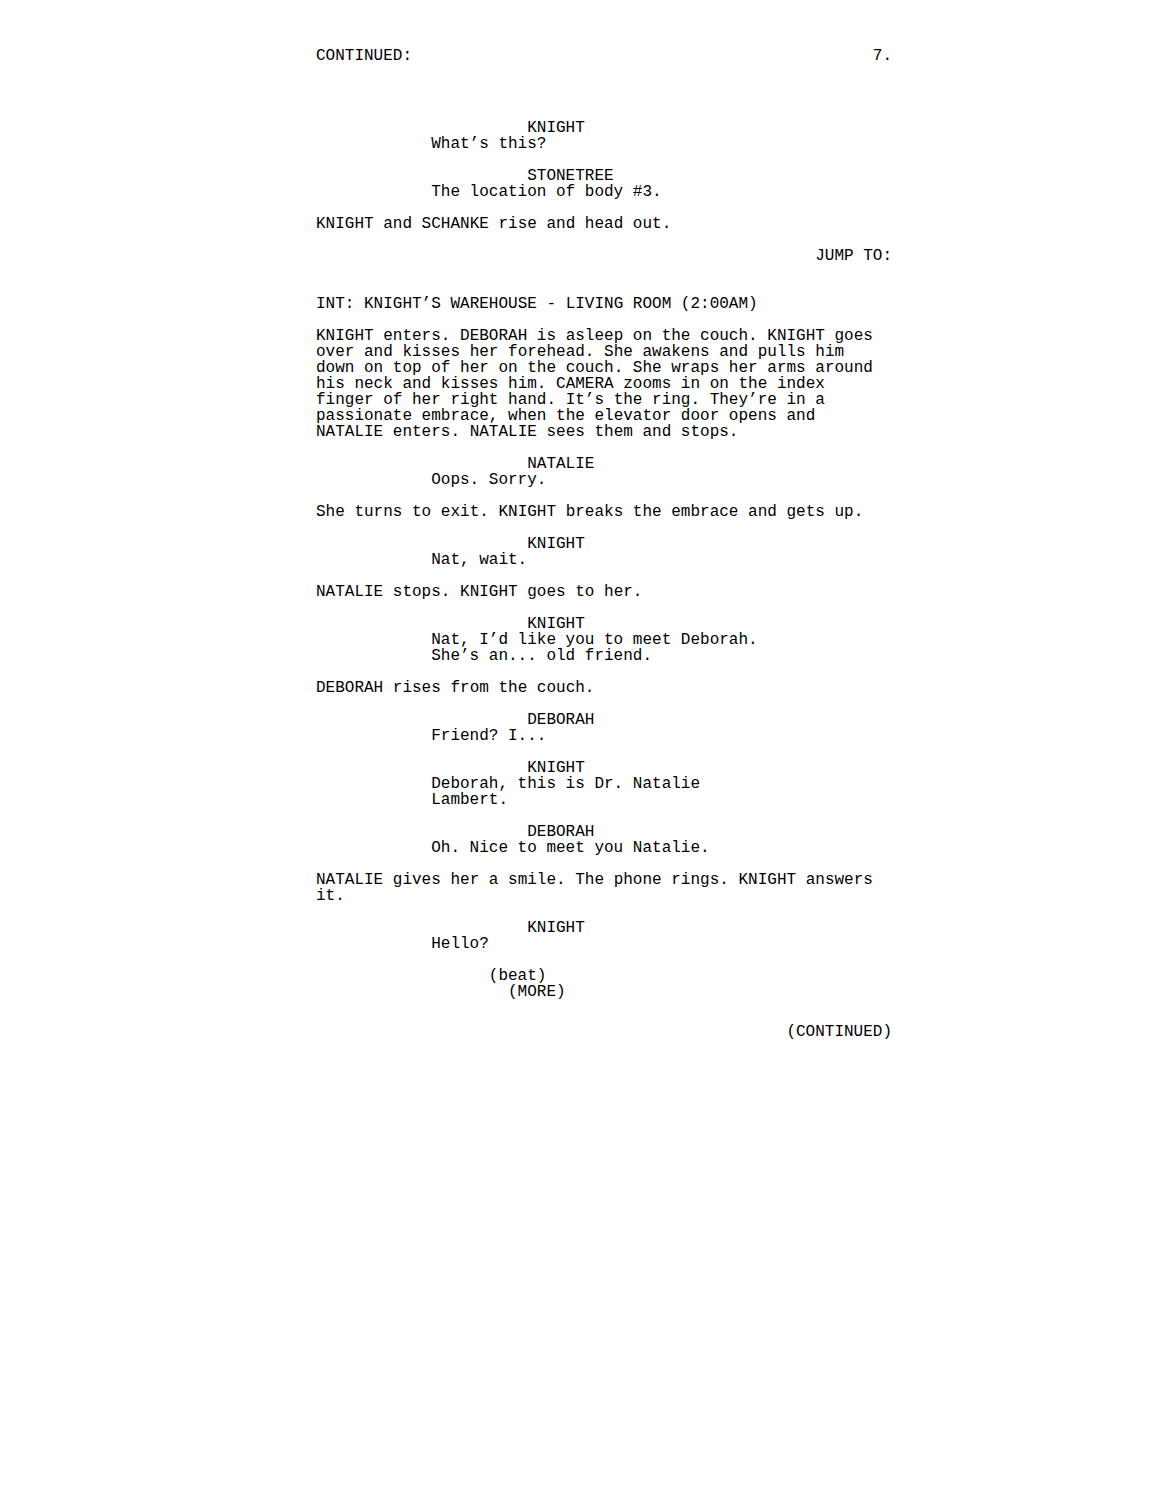CONTINUED:
7.
KNIGHT
What’s this?
STONETREE
The location of body #3.
KNIGHT and SCHANKE rise and head out.
JUMP TO:
INT: KNIGHT’S WAREHOUSE - LIVING ROOM (2:00AM)
KNIGHT enters. DEBORAH is asleep on the couch. KNIGHT goes over and kisses her forehead. She awakens and pulls him down on top of her on the couch. She wraps her arms around his neck and kisses him. CAMERA zooms in on the index finger of her right hand. It’s the ring. They’re in a passionate embrace, when the elevator door opens and NATALIE enters. NATALIE sees them and stops.
NATALIE
Oops. Sorry.
She turns to exit. KNIGHT breaks the embrace and gets up.
KNIGHT
Nat, wait.
NATALIE stops. KNIGHT goes to her.
KNIGHT
Nat, I’d like you to meet Deborah. She’s an... old friend.
DEBORAH rises from the couch.
DEBORAH
Friend? I...
KNIGHT
Deborah, this is Dr. Natalie Lambert.
DEBORAH
Oh. Nice to meet you Natalie.
NATALIE gives her a smile. The phone rings. KNIGHT answers it.
KNIGHT
Hello?
(beat)
(MORE)
(CONTINUED)